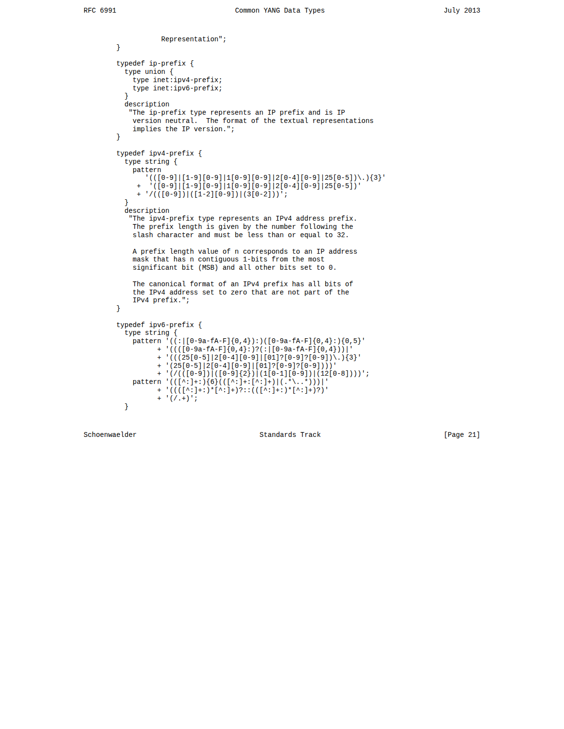RFC 6991 Common YANG Data Types July 2013
              Representation";
   }

   typedef ip-prefix {
     type union {
       type inet:ipv4-prefix;
       type inet:ipv6-prefix;
     }
     description
      "The ip-prefix type represents an IP prefix and is IP
       version neutral.  The format of the textual representations
       implies the IP version.";
   }

   typedef ipv4-prefix {
     type string {
       pattern
          '(([0-9]|[1-9][0-9]|1[0-9][0-9]|2[0-4][0-9]|25[0-5])\.){3}'
        +  '([0-9]|[1-9][0-9]|1[0-9][0-9]|2[0-4][0-9]|25[0-5])'
        + '/(([0-9])|([1-2][0-9])|(3[0-2]))';
     }
     description
      "The ipv4-prefix type represents an IPv4 address prefix.
       The prefix length is given by the number following the
       slash character and must be less than or equal to 32.

       A prefix length value of n corresponds to an IP address
       mask that has n contiguous 1-bits from the most
       significant bit (MSB) and all other bits set to 0.

       The canonical format of an IPv4 prefix has all bits of
       the IPv4 address set to zero that are not part of the
       IPv4 prefix.";
   }

   typedef ipv6-prefix {
     type string {
       pattern '((:|[0-9a-fA-F]{0,4}):)([0-9a-fA-F]{0,4}:){0,5}'
             + '((([0-9a-fA-F]{0,4}:)?(:|[0-9a-fA-F]{0,4}))|'
             + '(((25[0-5]|2[0-4][0-9]|[01]?[0-9]?[0-9])\.){3}'
             + '(25[0-5]|2[0-4][0-9]|[01]?[0-9]?[0-9])))'
             + '(/(([0-9])|([0-9]{2})|(1[0-1][0-9])|(12[0-8])))';
       pattern '(([^:]+:){6}(([^:]+:[^:]+)|(.*\..*)))|'
             + '((([^:]+:)*[^:]+)?::(([^:]+:)*[^:]+)?)'
             + '(/.+)';
     }
Schoenwaelder Standards Track [Page 21]